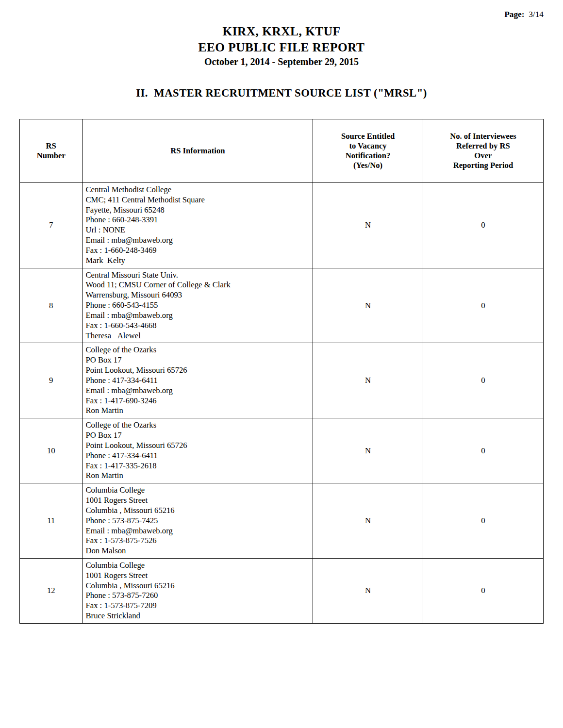Page: 3/14
KIRX, KRXL, KTUF
EEO PUBLIC FILE REPORT
October 1, 2014 - September 29, 2015
II. MASTER RECRUITMENT SOURCE LIST ("MRSL")
| RS Number | RS Information | Source Entitled to Vacancy Notification? (Yes/No) | No. of Interviewees Referred by RS Over Reporting Period |
| --- | --- | --- | --- |
| 7 | Central Methodist College CMC; 411 Central Methodist Square Fayette, Missouri 65248 Phone : 660-248-3391 Url : NONE Email : mba@mbaweb.org Fax : 1-660-248-3469 Mark Kelty | N | 0 |
| 8 | Central Missouri State Univ. Wood 11; CMSU Corner of College & Clark Warrensburg, Missouri 64093 Phone : 660-543-4155 Email : mba@mbaweb.org Fax : 1-660-543-4668 Theresa Alewel | N | 0 |
| 9 | College of the Ozarks PO Box 17 Point Lookout, Missouri 65726 Phone : 417-334-6411 Email : mba@mbaweb.org Fax : 1-417-690-3246 Ron Martin | N | 0 |
| 10 | College of the Ozarks PO Box 17 Point Lookout, Missouri 65726 Phone : 417-334-6411 Fax : 1-417-335-2618 Ron Martin | N | 0 |
| 11 | Columbia College 1001 Rogers Street Columbia , Missouri 65216 Phone : 573-875-7425 Email : mba@mbaweb.org Fax : 1-573-875-7526 Don Malson | N | 0 |
| 12 | Columbia College 1001 Rogers Street Columbia , Missouri 65216 Phone : 573-875-7260 Fax : 1-573-875-7209 Bruce Strickland | N | 0 |